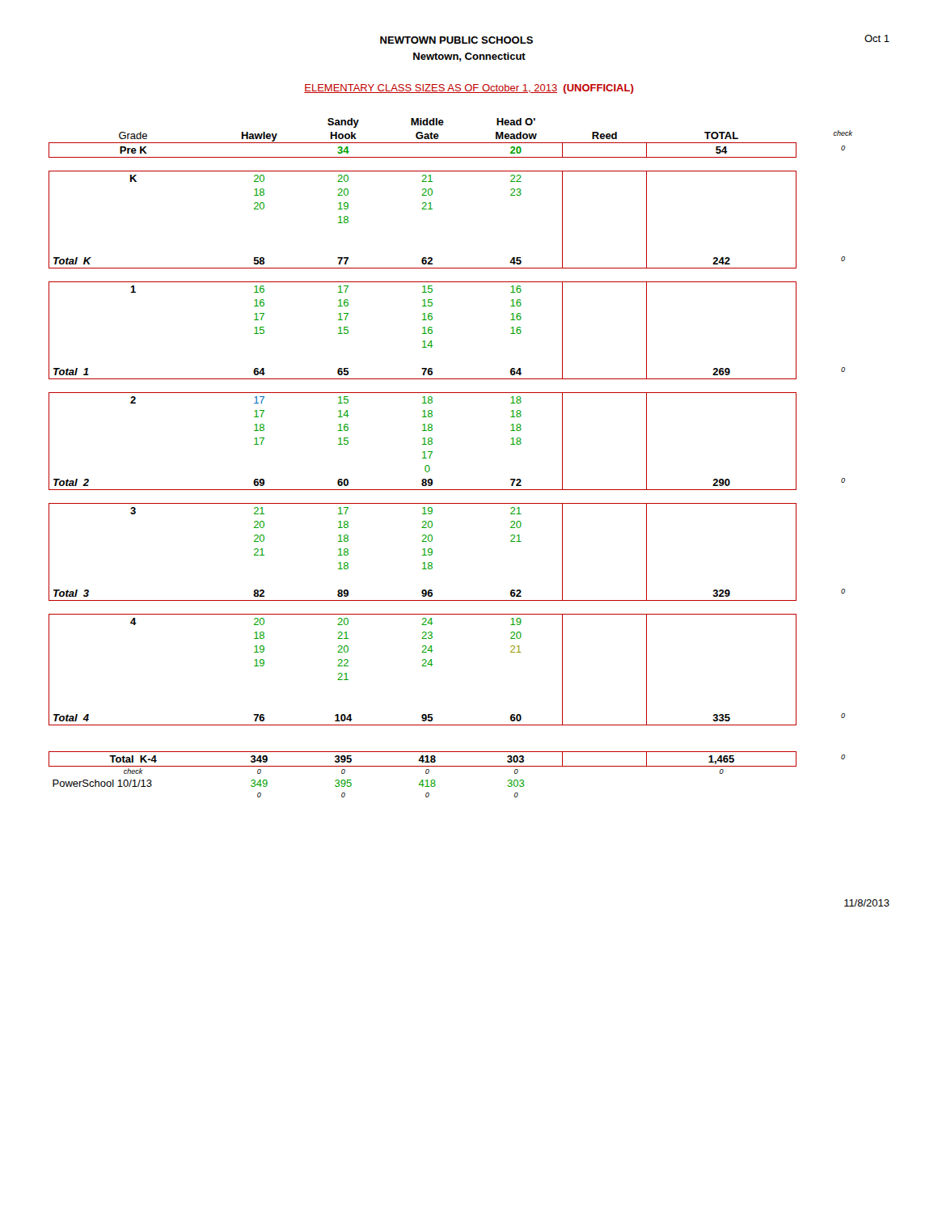Oct 1
NEWTOWN PUBLIC SCHOOLS
Newtown, Connecticut
ELEMENTARY CLASS SIZES AS OF October 1, 2013 (UNOFFICIAL)
| | | Sandy | Middle | Head O' | | | |
| Grade | Hawley | Hook | Gate | Meadow | Reed | TOTAL | check |
| Pre K | | 34 | | 20 | | 54 | 0 |
| K | 20 | 20 | 21 | 22 | | | |
| | 18 | 20 | 20 | 23 | | | |
| | 20 | 19 | 21 | | | | |
| | | 18 | | | | | |
| Total K | 58 | 77 | 62 | 45 | | 242 | 0 |
| 1 | 16 | 17 | 15 | 16 | | | |
| | 16 | 16 | 15 | 16 | | | |
| | 17 | 17 | 16 | 16 | | | |
| | 15 | 15 | 16 | 16 | | | |
| | | | 14 | | | | |
| Total 1 | 64 | 65 | 76 | 64 | | 269 | 0 |
| 2 | 17 | 15 | 18 | 18 | | | |
| | 17 | 14 | 18 | 18 | | | |
| | 18 | 16 | 18 | 18 | | | |
| | 17 | 15 | 18 | 18 | | | |
| | | | 17 | | | | |
| | | | 0 | | | | |
| Total 2 | 69 | 60 | 89 | 72 | | 290 | 0 |
| 3 | 21 | 17 | 19 | 21 | | | |
| | 20 | 18 | 20 | 20 | | | |
| | 20 | 18 | 20 | 21 | | | |
| | 21 | 18 | 19 | | | | |
| | | 18 | 18 | | | | |
| Total 3 | 82 | 89 | 96 | 62 | | 329 | 0 |
| 4 | 20 | 20 | 24 | 19 | | | |
| | 18 | 21 | 23 | 20 | | | |
| | 19 | 20 | 24 | 21 | | | |
| | 19 | 22 | 24 | | | | |
| | | 21 | | | | | |
| Total 4 | 76 | 104 | 95 | 60 | | 335 | 0 |
| Total K-4 | 349 | 395 | 418 | 303 | | 1,465 | 0 |
| check | 0 | 0 | 0 | 0 | | 0 | |
| PowerSchool 10/1/13 | 349 | 395 | 418 | 303 | | | |
| | 0 | 0 | 0 | 0 | | | |
11/8/2013